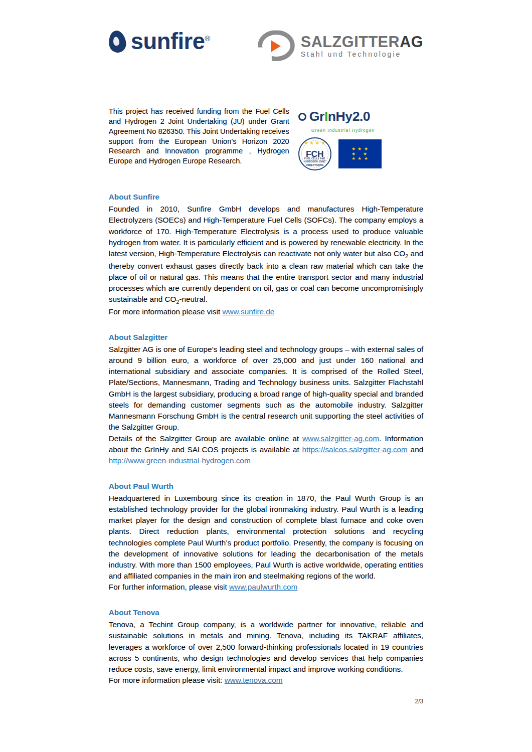sunfire®
SALZGITTERAG
Stahl und Technologie
This project has received funding from the Fuel Cells and Hydrogen 2 Joint Undertaking (JU) under Grant Agreement No 826350. This Joint Undertaking receives support from the European Union’s Horizon 2020 Research and Innovation programme , Hydrogen Europe and Hydrogen Europe Research.
GrInHy2.0
Green Industrial Hydrogen
★ ★ ★ ★
FCH
FUEL CELLS AND HYDROGEN JOINT UNDERTAKING
★ ★ ★
★ ★
★ ★ ★
About Sunfire
Founded in 2010, Sunfire GmbH develops and manufactures High-Temperature Electrolyzers (SOECs) and High-Temperature Fuel Cells (SOFCs). The company employs a workforce of 170. High-Temperature Electrolysis is a process used to produce valuable hydrogen from water. It is particularly efficient and is powered by renewable electricity. In the latest version, High-Temperature Electrolysis can reactivate not only water but also CO2 and thereby convert exhaust gases directly back into a clean raw material which can take the place of oil or natural gas. This means that the entire transport sector and many industrial processes which are currently dependent on oil, gas or coal can become uncompromisingly sustainable and CO2-neutral.
For more information please visit www.sunfire.de
About Salzgitter
Salzgitter AG is one of Europe’s leading steel and technology groups – with external sales of around 9 billion euro, a workforce of over 25,000 and just under 160 national and international subsidiary and associate companies. It is comprised of the Rolled Steel, Plate/Sections, Mannesmann, Trading and Technology business units. Salzgitter Flachstahl GmbH is the largest subsidiary, producing a broad range of high-quality special and branded steels for demanding customer segments such as the automobile industry. Salzgitter Mannesmann Forschung GmbH is the central research unit supporting the steel activities of the Salzgitter Group.
Details of the Salzgitter Group are available online at www.salzgitter-ag.com. Information about the GrInHy and SALCOS projects is available at https://salcos.salzgitter-ag.com and http://www.green-industrial-hydrogen.com
About Paul Wurth
Headquartered in Luxembourg since its creation in 1870, the Paul Wurth Group is an established technology provider for the global ironmaking industry. Paul Wurth is a leading market player for the design and construction of complete blast furnace and coke oven plants. Direct reduction plants, environmental protection solutions and recycling technologies complete Paul Wurth’s product portfolio. Presently, the company is focusing on the development of innovative solutions for leading the decarbonisation of the metals industry. With more than 1500 employees, Paul Wurth is active worldwide, operating entities and affiliated companies in the main iron and steelmaking regions of the world.
For further information, please visit www.paulwurth.com
About Tenova
Tenova, a Techint Group company, is a worldwide partner for innovative, reliable and sustainable solutions in metals and mining. Tenova, including its TAKRAF affiliates, leverages a workforce of over 2,500 forward-thinking professionals located in 19 countries across 5 continents, who design technologies and develop services that help companies reduce costs, save energy, limit environmental impact and improve working conditions.
For more information please visit: www.tenova.com
2/3